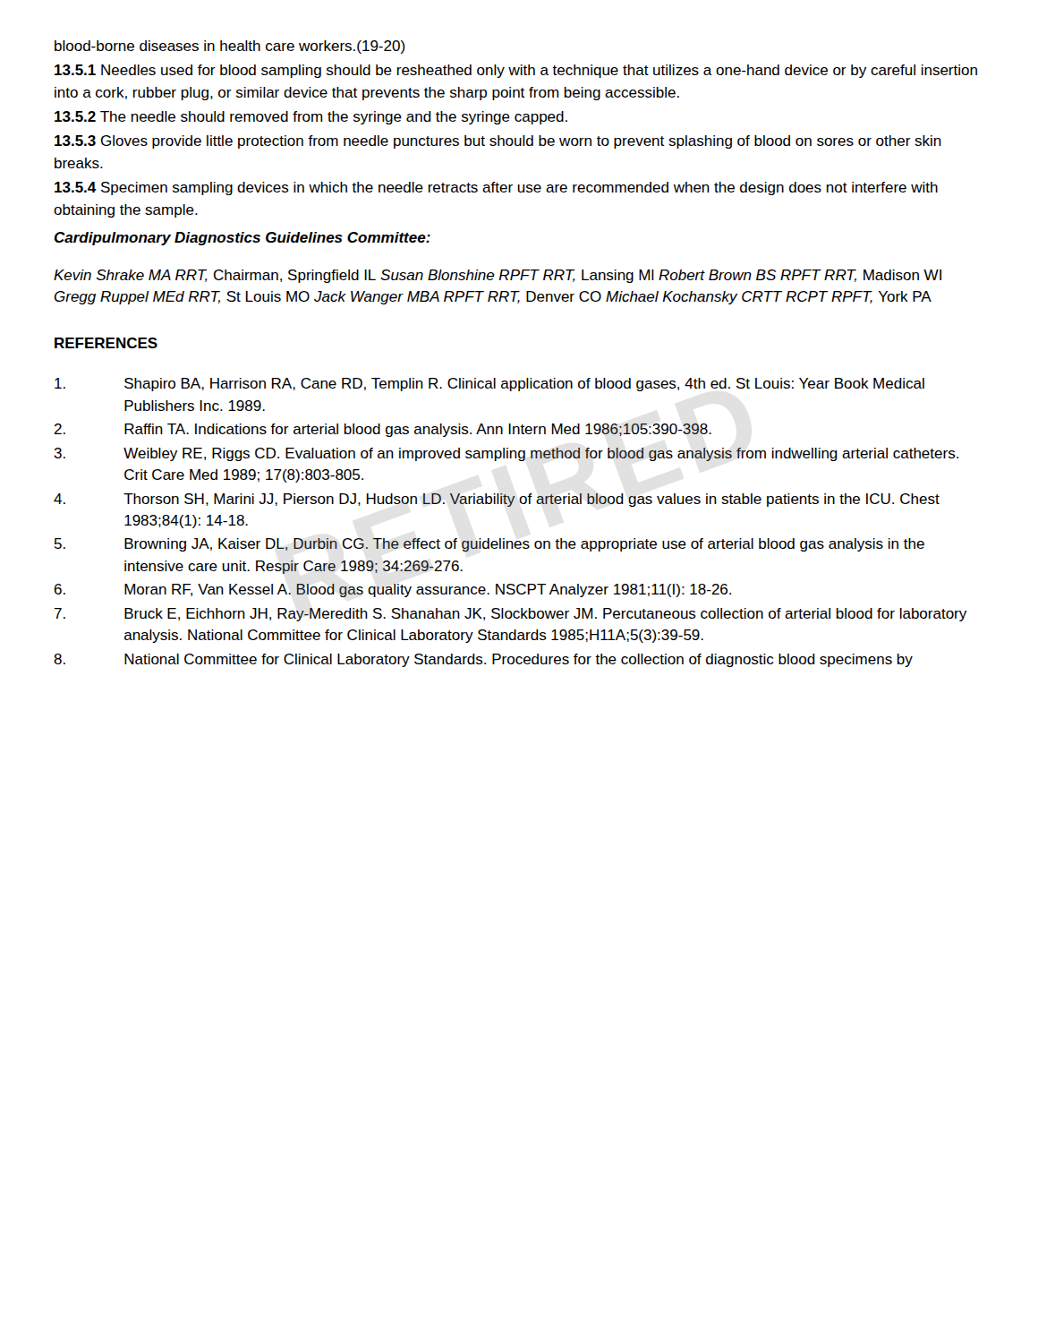RETIRED
blood-borne diseases in health care workers.(19-20)
13.5.1 Needles used for blood sampling should be resheathed only with a technique that utilizes a one-hand device or by careful insertion into a cork, rubber plug, or similar device that prevents the sharp point from being accessible.
13.5.2 The needle should removed from the syringe and the syringe capped.
13.5.3 Gloves provide little protection from needle punctures but should be worn to prevent splashing of blood on sores or other skin breaks.
13.5.4 Specimen sampling devices in which the needle retracts after use are recommended when the design does not interfere with obtaining the sample.
Cardipulmonary Diagnostics Guidelines Committee:
Kevin Shrake MA RRT, Chairman, Springfield IL Susan Blonshine RPFT RRT, Lansing Ml Robert Brown BS RPFT RRT, Madison WI Gregg Ruppel MEd RRT, St Louis MO Jack Wanger MBA RPFT RRT, Denver CO Michael Kochansky CRTT RCPT RPFT, York PA
REFERENCES
1. Shapiro BA, Harrison RA, Cane RD, Templin R. Clinical application of blood gases, 4th ed. St Louis: Year Book Medical Publishers Inc. 1989.
2. Raffin TA. Indications for arterial blood gas analysis. Ann Intern Med 1986;105:390-398.
3. Weibley RE, Riggs CD. Evaluation of an improved sampling method for blood gas analysis from indwelling arterial catheters. Crit Care Med 1989; 17(8):803-805.
4. Thorson SH, Marini JJ, Pierson DJ, Hudson LD. Variability of arterial blood gas values in stable patients in the ICU. Chest 1983;84(1): 14-18.
5. Browning JA, Kaiser DL, Durbin CG. The effect of guidelines on the appropriate use of arterial blood gas analysis in the intensive care unit. Respir Care 1989; 34:269-276.
6. Moran RF, Van Kessel A. Blood gas quality assurance. NSCPT Analyzer 1981;11(I): 18-26.
7. Bruck E, Eichhorn JH, Ray-Meredith S. Shanahan JK, Slockbower JM. Percutaneous collection of arterial blood for laboratory analysis. National Committee for Clinical Laboratory Standards 1985;H11A;5(3):39-59.
8. National Committee for Clinical Laboratory Standards. Procedures for the collection of diagnostic blood specimens by